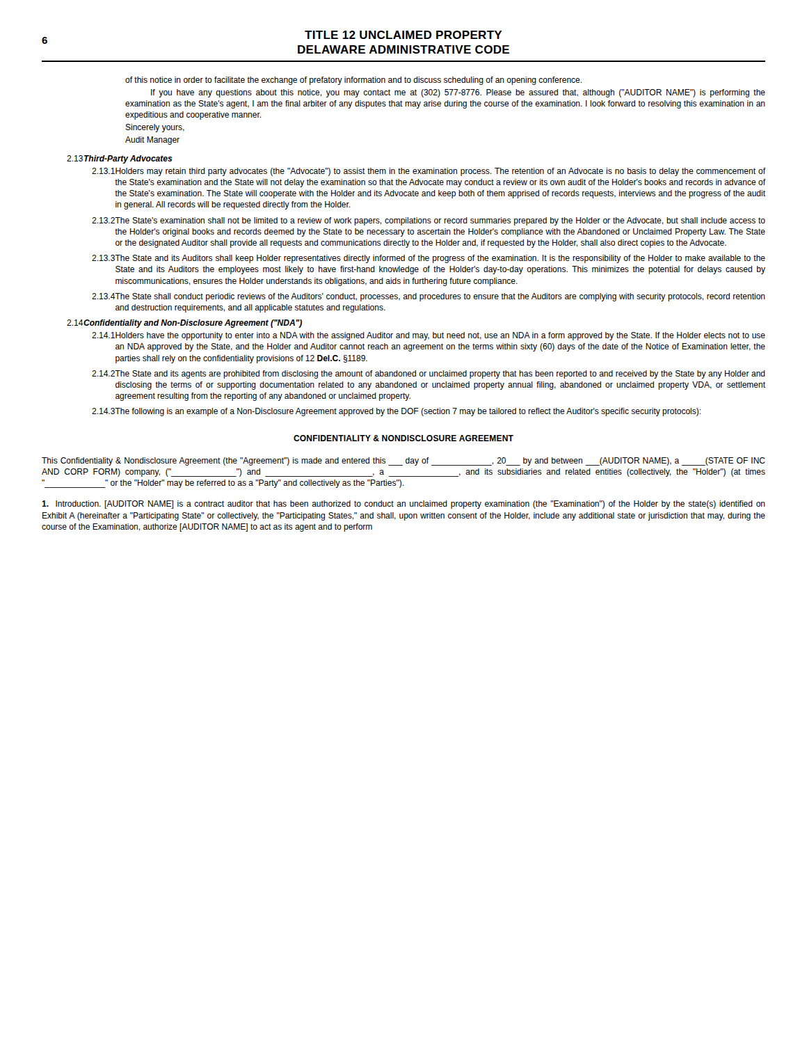6
TITLE 12 UNCLAIMED PROPERTY
DELAWARE ADMINISTRATIVE CODE
of this notice in order to facilitate the exchange of prefatory information and to discuss scheduling of an opening conference.
If you have any questions about this notice, you may contact me at (302) 577-8776. Please be assured that, although ("AUDITOR NAME") is performing the examination as the State's agent, I am the final arbiter of any disputes that may arise during the course of the examination. I look forward to resolving this examination in an expeditious and cooperative manner.
Sincerely yours,
Audit Manager
2.13
Third-Party Advocates
2.13.1
Holders may retain third party advocates (the "Advocate") to assist them in the examination process. The retention of an Advocate is no basis to delay the commencement of the State's examination and the State will not delay the examination so that the Advocate may conduct a review or its own audit of the Holder's books and records in advance of the State's examination. The State will cooperate with the Holder and its Advocate and keep both of them apprised of records requests, interviews and the progress of the audit in general. All records will be requested directly from the Holder.
2.13.2
The State's examination shall not be limited to a review of work papers, compilations or record summaries prepared by the Holder or the Advocate, but shall include access to the Holder's original books and records deemed by the State to be necessary to ascertain the Holder's compliance with the Abandoned or Unclaimed Property Law. The State or the designated Auditor shall provide all requests and communications directly to the Holder and, if requested by the Holder, shall also direct copies to the Advocate.
2.13.3
The State and its Auditors shall keep Holder representatives directly informed of the progress of the examination. It is the responsibility of the Holder to make available to the State and its Auditors the employees most likely to have first-hand knowledge of the Holder's day-to-day operations. This minimizes the potential for delays caused by miscommunications, ensures the Holder understands its obligations, and aids in furthering future compliance.
2.13.4
The State shall conduct periodic reviews of the Auditors' conduct, processes, and procedures to ensure that the Auditors are complying with security protocols, record retention and destruction requirements, and all applicable statutes and regulations.
2.14
Confidentiality and Non-Disclosure Agreement ("NDA")
2.14.1
Holders have the opportunity to enter into a NDA with the assigned Auditor and may, but need not, use an NDA in a form approved by the State. If the Holder elects not to use an NDA approved by the State, and the Holder and Auditor cannot reach an agreement on the terms within sixty (60) days of the date of the Notice of Examination letter, the parties shall rely on the confidentiality provisions of 12 Del.C. §1189.
2.14.2
The State and its agents are prohibited from disclosing the amount of abandoned or unclaimed property that has been reported to and received by the State by any Holder and disclosing the terms of or supporting documentation related to any abandoned or unclaimed property annual filing, abandoned or unclaimed property VDA, or settlement agreement resulting from the reporting of any abandoned or unclaimed property.
2.14.3
The following is an example of a Non-Disclosure Agreement approved by the DOF (section 7 may be tailored to reflect the Auditor's specific security protocols):
CONFIDENTIALITY & NONDISCLOSURE AGREEMENT
This Confidentiality & Nondisclosure Agreement (the "Agreement") is made and entered this ___ day of _____________, 20___ by and between ___(AUDITOR NAME), a _____(STATE OF INC AND CORP FORM) company, ("______________") and _______________________, a _______________, and its subsidiaries and related entities (collectively, the "Holder") (at times "_____________" or the "Holder" may be referred to as a "Party" and collectively as the "Parties").
1. Introduction. [AUDITOR NAME] is a contract auditor that has been authorized to conduct an unclaimed property examination (the "Examination") of the Holder by the state(s) identified on Exhibit A (hereinafter a "Participating State" or collectively, the "Participating States," and shall, upon written consent of the Holder, include any additional state or jurisdiction that may, during the course of the Examination, authorize [AUDITOR NAME] to act as its agent and to perform